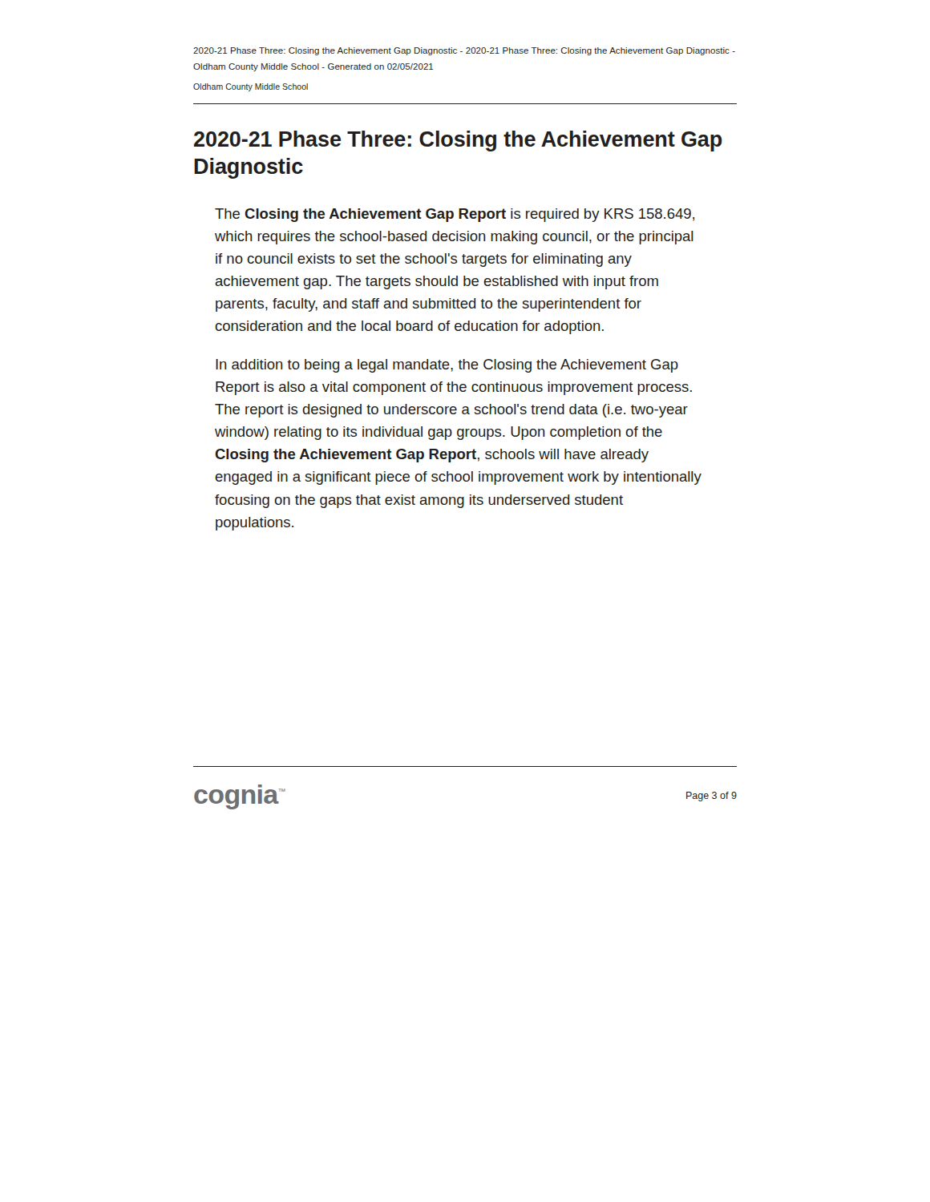2020-21 Phase Three: Closing the Achievement Gap Diagnostic - 2020-21 Phase Three: Closing the Achievement Gap Diagnostic - Oldham County Middle School - Generated on 02/05/2021 Oldham County Middle School
2020-21 Phase Three: Closing the Achievement Gap Diagnostic
The Closing the Achievement Gap Report is required by KRS 158.649, which requires the school-based decision making council, or the principal if no council exists to set the school's targets for eliminating any achievement gap. The targets should be established with input from parents, faculty, and staff and submitted to the superintendent for consideration and the local board of education for adoption.
In addition to being a legal mandate, the Closing the Achievement Gap Report is also a vital component of the continuous improvement process. The report is designed to underscore a school's trend data (i.e. two-year window) relating to its individual gap groups. Upon completion of the Closing the Achievement Gap Report, schools will have already engaged in a significant piece of school improvement work by intentionally focusing on the gaps that exist among its underserved student populations.
cognia™
Page 3 of 9